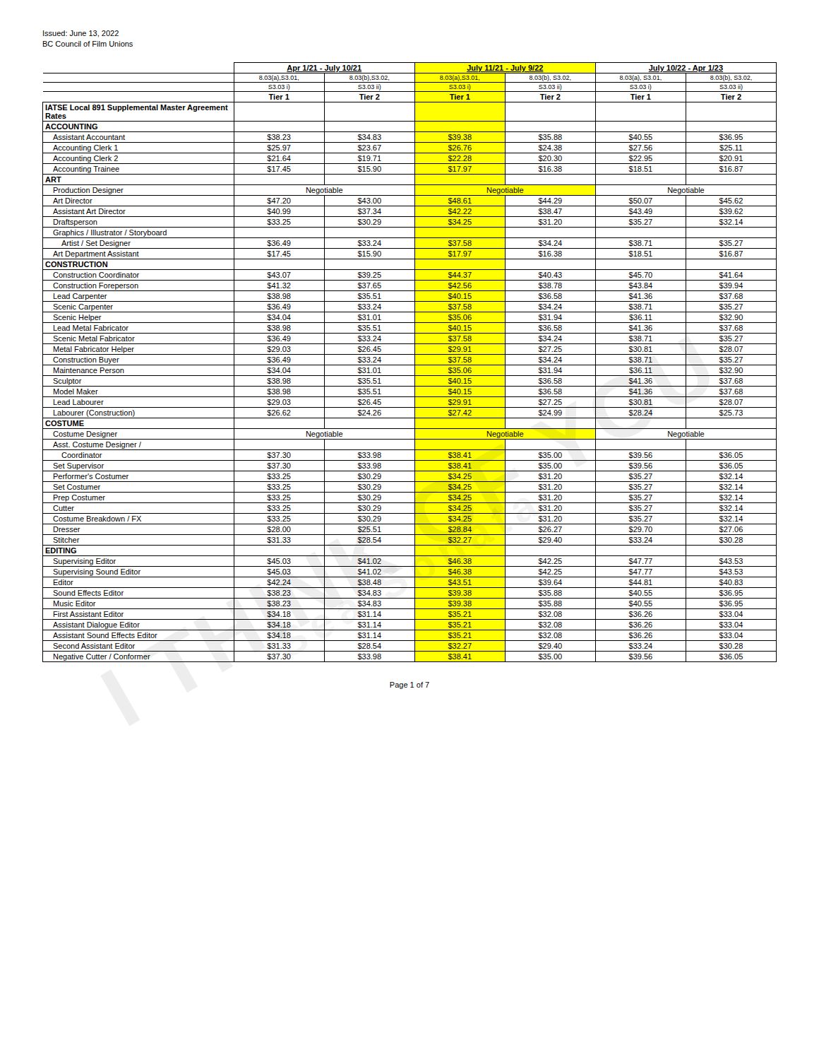I THINK OF YOU
Sea Sonata
Issued: June 13, 2022
BC Council of Film Unions
| | Apr 1/21 - July 10/21 | July 11/21 - July 9/22 | July 10/22 - Apr 1/23 |
| --- | --- | --- | --- |
| | 8.03(a),S3.01, | 8.03(b),S3.02, | 8.03(a),S3.01, | 8.03(b), S3.02, | 8.03(a), S3.01, | 8.03(b), S3.02, |
| | S3.03 i) | S3.03 ii) | S3.03 i) | S3.03 ii) | S3.03 i) | S3.03 ii) |
| | Tier 1 | Tier 2 | Tier 1 | Tier 2 | Tier 1 | Tier 2 |
| IATSE Local 891 Supplemental Master Agreement Rates | | | | | | |
| ACCOUNTING | | | | | | |
| Assistant Accountant | $38.23 | $34.83 | $39.38 | $35.88 | $40.55 | $36.95 |
| Accounting Clerk 1 | $25.97 | $23.67 | $26.76 | $24.38 | $27.56 | $25.11 |
| Accounting Clerk 2 | $21.64 | $19.71 | $22.28 | $20.30 | $22.95 | $20.91 |
| Accounting Trainee | $17.45 | $15.90 | $17.97 | $16.38 | $18.51 | $16.87 |
| ART | | | | | | |
| Production Designer | Negotiable | Negotiable | Negotiable |
| Art Director | $47.20 | $43.00 | $48.61 | $44.29 | $50.07 | $45.62 |
| Assistant Art Director | $40.99 | $37.34 | $42.22 | $38.47 | $43.49 | $39.62 |
| Draftsperson | $33.25 | $30.29 | $34.25 | $31.20 | $35.27 | $32.14 |
| Graphics / Illustrator / Storyboard | | | | | | |
| Artist / Set Designer | $36.49 | $33.24 | $37.58 | $34.24 | $38.71 | $35.27 |
| Art Department Assistant | $17.45 | $15.90 | $17.97 | $16.38 | $18.51 | $16.87 |
| CONSTRUCTION | | | | | | |
| Construction Coordinator | $43.07 | $39.25 | $44.37 | $40.43 | $45.70 | $41.64 |
| Construction Foreperson | $41.32 | $37.65 | $42.56 | $38.78 | $43.84 | $39.94 |
| Lead Carpenter | $38.98 | $35.51 | $40.15 | $36.58 | $41.36 | $37.68 |
| Scenic Carpenter | $36.49 | $33.24 | $37.58 | $34.24 | $38.71 | $35.27 |
| Scenic Helper | $34.04 | $31.01 | $35.06 | $31.94 | $36.11 | $32.90 |
| Lead Metal Fabricator | $38.98 | $35.51 | $40.15 | $36.58 | $41.36 | $37.68 |
| Scenic Metal Fabricator | $36.49 | $33.24 | $37.58 | $34.24 | $38.71 | $35.27 |
| Metal Fabricator Helper | $29.03 | $26.45 | $29.91 | $27.25 | $30.81 | $28.07 |
| Construction Buyer | $36.49 | $33.24 | $37.58 | $34.24 | $38.71 | $35.27 |
| Maintenance Person | $34.04 | $31.01 | $35.06 | $31.94 | $36.11 | $32.90 |
| Sculptor | $38.98 | $35.51 | $40.15 | $36.58 | $41.36 | $37.68 |
| Model Maker | $38.98 | $35.51 | $40.15 | $36.58 | $41.36 | $37.68 |
| Lead Labourer | $29.03 | $26.45 | $29.91 | $27.25 | $30.81 | $28.07 |
| Labourer (Construction) | $26.62 | $24.26 | $27.42 | $24.99 | $28.24 | $25.73 |
| COSTUME | | | | | | |
| Costume Designer | Negotiable | Negotiable | Negotiable |
| Asst. Costume Designer / | | | | | | |
| Coordinator | $37.30 | $33.98 | $38.41 | $35.00 | $39.56 | $36.05 |
| Set Supervisor | $37.30 | $33.98 | $38.41 | $35.00 | $39.56 | $36.05 |
| Performer's Costumer | $33.25 | $30.29 | $34.25 | $31.20 | $35.27 | $32.14 |
| Set Costumer | $33.25 | $30.29 | $34.25 | $31.20 | $35.27 | $32.14 |
| Prep Costumer | $33.25 | $30.29 | $34.25 | $31.20 | $35.27 | $32.14 |
| Cutter | $33.25 | $30.29 | $34.25 | $31.20 | $35.27 | $32.14 |
| Costume Breakdown / FX | $33.25 | $30.29 | $34.25 | $31.20 | $35.27 | $32.14 |
| Dresser | $28.00 | $25.51 | $28.84 | $26.27 | $29.70 | $27.06 |
| Stitcher | $31.33 | $28.54 | $32.27 | $29.40 | $33.24 | $30.28 |
| EDITING | | | | | | |
| Supervising Editor | $45.03 | $41.02 | $46.38 | $42.25 | $47.77 | $43.53 |
| Supervising Sound Editor | $45.03 | $41.02 | $46.38 | $42.25 | $47.77 | $43.53 |
| Editor | $42.24 | $38.48 | $43.51 | $39.64 | $44.81 | $40.83 |
| Sound Effects Editor | $38.23 | $34.83 | $39.38 | $35.88 | $40.55 | $36.95 |
| Music Editor | $38.23 | $34.83 | $39.38 | $35.88 | $40.55 | $36.95 |
| First Assistant Editor | $34.18 | $31.14 | $35.21 | $32.08 | $36.26 | $33.04 |
| Assistant Dialogue Editor | $34.18 | $31.14 | $35.21 | $32.08 | $36.26 | $33.04 |
| Assistant Sound Effects Editor | $34.18 | $31.14 | $35.21 | $32.08 | $36.26 | $33.04 |
| Second Assistant Editor | $31.33 | $28.54 | $32.27 | $29.40 | $33.24 | $30.28 |
| Negative Cutter / Conformer | $37.30 | $33.98 | $38.41 | $35.00 | $39.56 | $36.05 |
Page 1 of 7